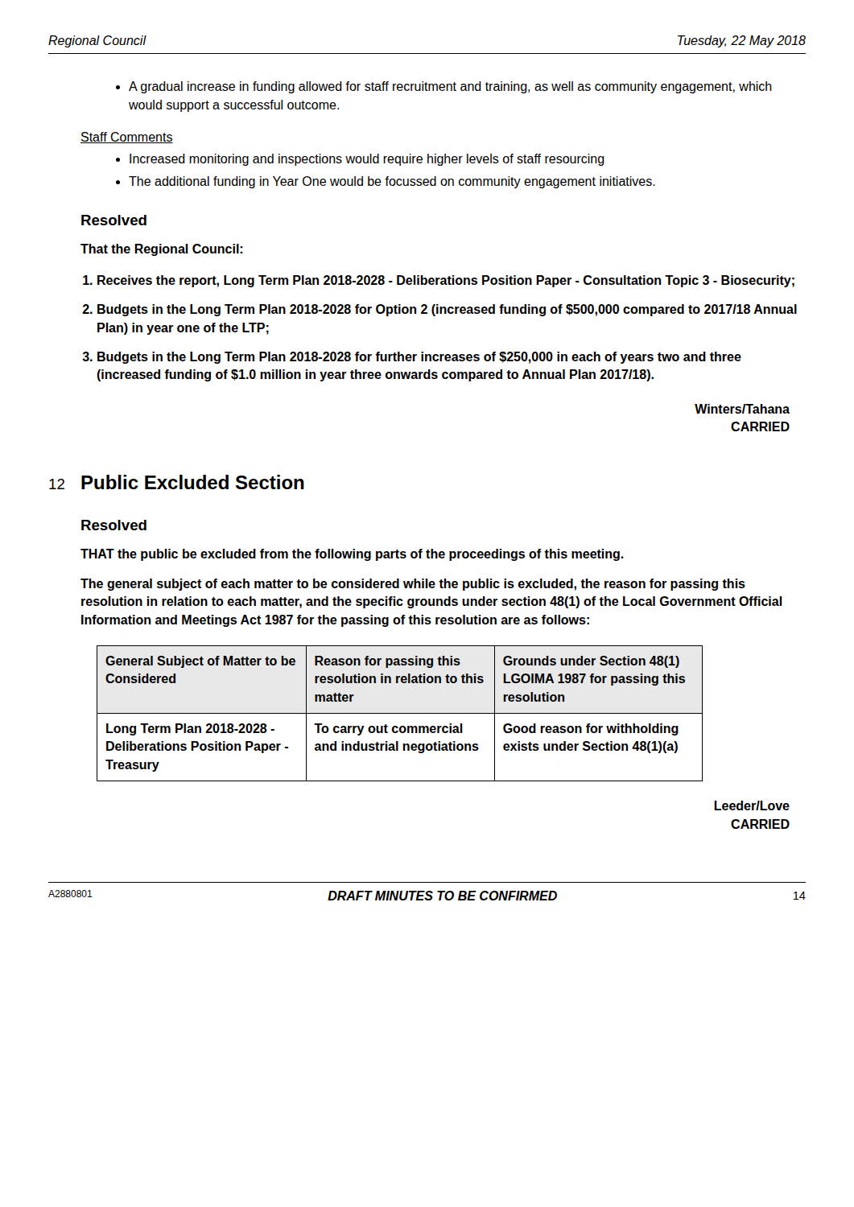Regional Council
Tuesday, 22 May 2018
A gradual increase in funding allowed for staff recruitment and training, as well as community engagement, which would support a successful outcome.
Staff Comments
Increased monitoring and inspections would require higher levels of staff resourcing
The additional funding in Year One would be focussed on community engagement initiatives.
Resolved
That the Regional Council:
Receives the report, Long Term Plan 2018-2028 - Deliberations Position Paper - Consultation Topic 3 - Biosecurity;
Budgets in the Long Term Plan 2018-2028 for Option 2 (increased funding of $500,000 compared to 2017/18 Annual Plan) in year one of the LTP;
Budgets in the Long Term Plan 2018-2028 for further increases of $250,000 in each of years two and three (increased funding of $1.0 million in year three onwards compared to Annual Plan 2017/18).
Winters/Tahana
CARRIED
12
Public Excluded Section
Resolved
THAT the public be excluded from the following parts of the proceedings of this meeting.
The general subject of each matter to be considered while the public is excluded, the reason for passing this resolution in relation to each matter, and the specific grounds under section 48(1) of the Local Government Official Information and Meetings Act 1987 for the passing of this resolution are as follows:
| General Subject of Matter to be Considered | Reason for passing this resolution in relation to this matter | Grounds under Section 48(1) LGOIMA 1987 for passing this resolution |
| --- | --- | --- |
| Long Term Plan 2018-2028 - Deliberations Position Paper - Treasury | To carry out commercial and industrial negotiations | Good reason for withholding exists under Section 48(1)(a) |
Leeder/Love
CARRIED
A2880801
DRAFT MINUTES TO BE CONFIRMED
14